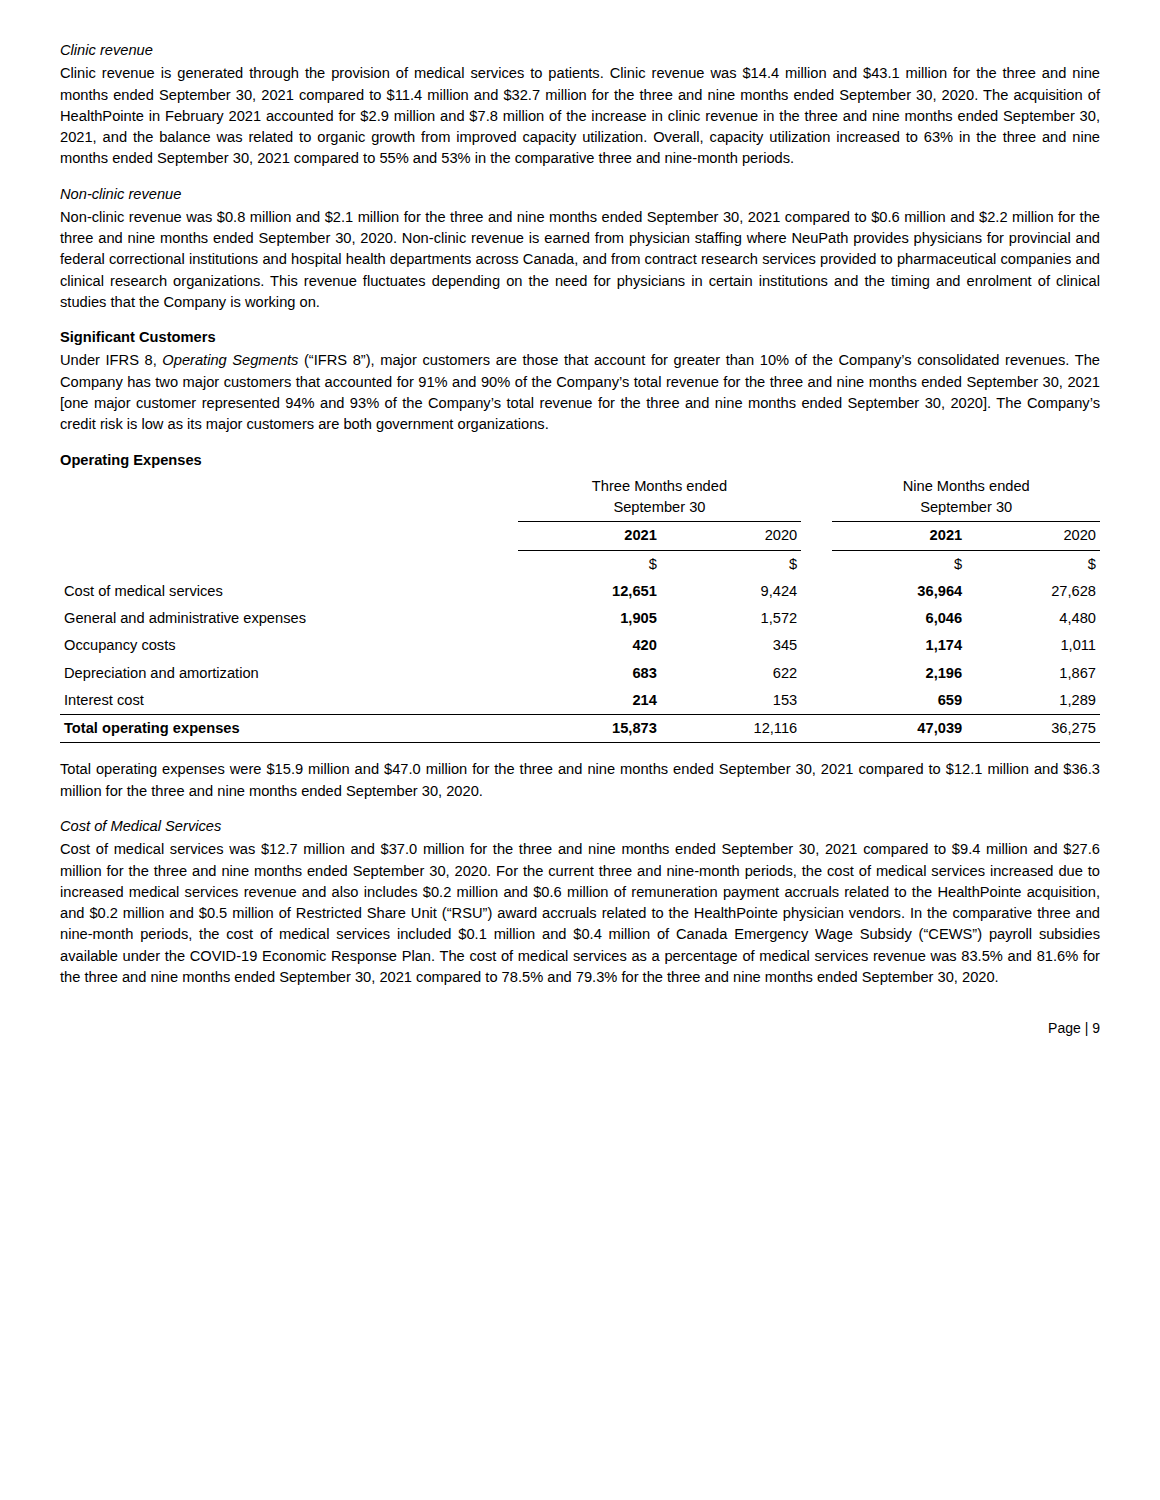Clinic revenue
Clinic revenue is generated through the provision of medical services to patients. Clinic revenue was $14.4 million and $43.1 million for the three and nine months ended September 30, 2021 compared to $11.4 million and $32.7 million for the three and nine months ended September 30, 2020. The acquisition of HealthPointe in February 2021 accounted for $2.9 million and $7.8 million of the increase in clinic revenue in the three and nine months ended September 30, 2021, and the balance was related to organic growth from improved capacity utilization. Overall, capacity utilization increased to 63% in the three and nine months ended September 30, 2021 compared to 55% and 53% in the comparative three and nine-month periods.
Non-clinic revenue
Non-clinic revenue was $0.8 million and $2.1 million for the three and nine months ended September 30, 2021 compared to $0.6 million and $2.2 million for the three and nine months ended September 30, 2020. Non-clinic revenue is earned from physician staffing where NeuPath provides physicians for provincial and federal correctional institutions and hospital health departments across Canada, and from contract research services provided to pharmaceutical companies and clinical research organizations. This revenue fluctuates depending on the need for physicians in certain institutions and the timing and enrolment of clinical studies that the Company is working on.
Significant Customers
Under IFRS 8, Operating Segments (“IFRS 8”), major customers are those that account for greater than 10% of the Company’s consolidated revenues. The Company has two major customers that accounted for 91% and 90% of the Company’s total revenue for the three and nine months ended September 30, 2021 [one major customer represented 94% and 93% of the Company’s total revenue for the three and nine months ended September 30, 2020]. The Company’s credit risk is low as its major customers are both government organizations.
Operating Expenses
| | Three Months ended September 30 | | Nine Months ended September 30 |
| --- | --- | --- | --- |
| | 2021 | 2020 | | 2021 | 2020 |
| | $ | $ | | $ | $ |
| Cost of medical services | 12,651 | 9,424 | | 36,964 | 27,628 |
| General and administrative expenses | 1,905 | 1,572 | | 6,046 | 4,480 |
| Occupancy costs | 420 | 345 | | 1,174 | 1,011 |
| Depreciation and amortization | 683 | 622 | | 2,196 | 1,867 |
| Interest cost | 214 | 153 | | 659 | 1,289 |
| Total operating expenses | 15,873 | 12,116 | | 47,039 | 36,275 |
Total operating expenses were $15.9 million and $47.0 million for the three and nine months ended September 30, 2021 compared to $12.1 million and $36.3 million for the three and nine months ended September 30, 2020.
Cost of Medical Services
Cost of medical services was $12.7 million and $37.0 million for the three and nine months ended September 30, 2021 compared to $9.4 million and $27.6 million for the three and nine months ended September 30, 2020. For the current three and nine-month periods, the cost of medical services increased due to increased medical services revenue and also includes $0.2 million and $0.6 million of remuneration payment accruals related to the HealthPointe acquisition, and $0.2 million and $0.5 million of Restricted Share Unit (“RSU”) award accruals related to the HealthPointe physician vendors. In the comparative three and nine-month periods, the cost of medical services included $0.1 million and $0.4 million of Canada Emergency Wage Subsidy (“CEWS”) payroll subsidies available under the COVID-19 Economic Response Plan. The cost of medical services as a percentage of medical services revenue was 83.5% and 81.6% for the three and nine months ended September 30, 2021 compared to 78.5% and 79.3% for the three and nine months ended September 30, 2020.
Page | 9